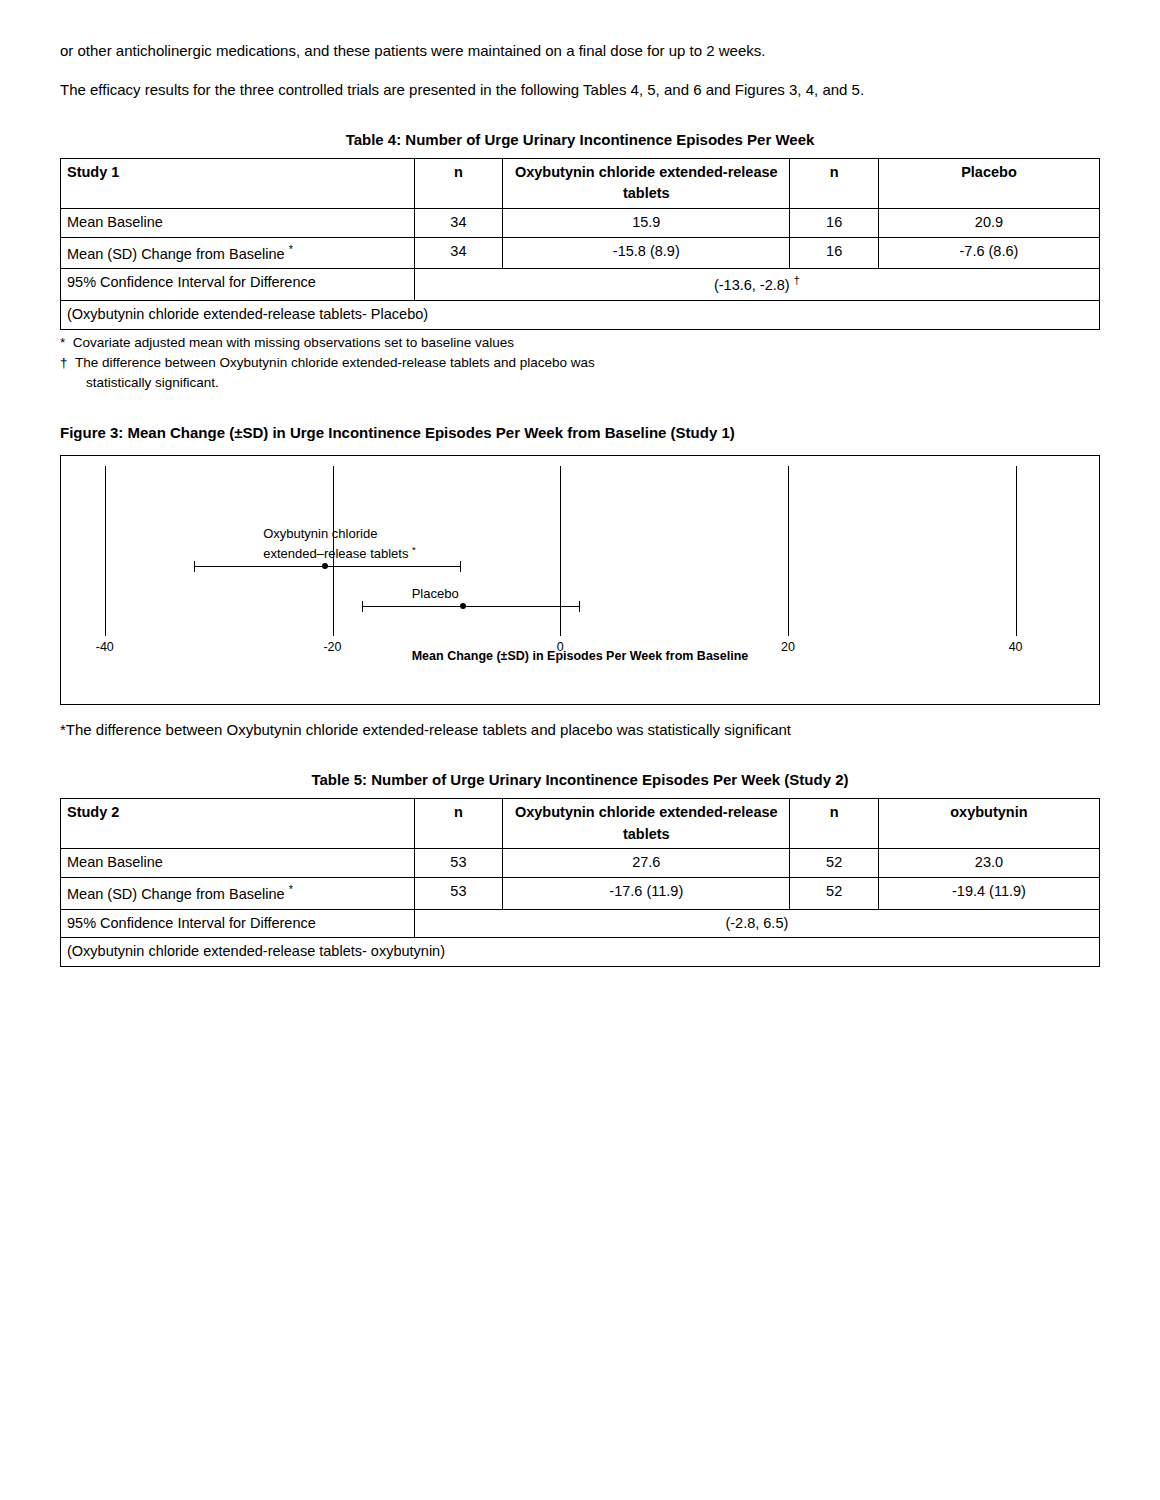or other anticholinergic medications, and these patients were maintained on a final dose for up to 2 weeks.
The efficacy results for the three controlled trials are presented in the following Tables 4, 5, and 6 and Figures 3, 4, and 5.
Table 4: Number of Urge Urinary Incontinence Episodes Per Week
| Study 1 | n | Oxybutynin chloride extended-release tablets | n | Placebo |
| --- | --- | --- | --- | --- |
| Mean Baseline | 34 | 15.9 | 16 | 20.9 |
| Mean (SD) Change from Baseline * | 34 | -15.8 (8.9) | 16 | -7.6 (8.6) |
| 95% Confidence Interval for Difference | (-13.6, -2.8) † |
| (Oxybutynin chloride extended-release tablets- Placebo) |
* Covariate adjusted mean with missing observations set to baseline values
† The difference between Oxybutynin chloride extended-release tablets and placebo was
statistically significant.
Figure 3: Mean Change (±SD) in Urge Incontinence Episodes Per Week from Baseline (Study 1)
Oxybutynin chloride
extended–release tablets *
Placebo
-40 -20 0 20 40
Mean Change (±SD) in Episodes Per Week from Baseline
*The difference between Oxybutynin chloride extended-release tablets and placebo was statistically significant
Table 5: Number of Urge Urinary Incontinence Episodes Per Week (Study 2)
| Study 2 | n | Oxybutynin chloride extended-release tablets | n | oxybutynin |
| --- | --- | --- | --- | --- |
| Mean Baseline | 53 | 27.6 | 52 | 23.0 |
| Mean (SD) Change from Baseline * | 53 | -17.6 (11.9) | 52 | -19.4 (11.9) |
| 95% Confidence Interval for Difference | (-2.8, 6.5) |
| (Oxybutynin chloride extended-release tablets- oxybutynin) |